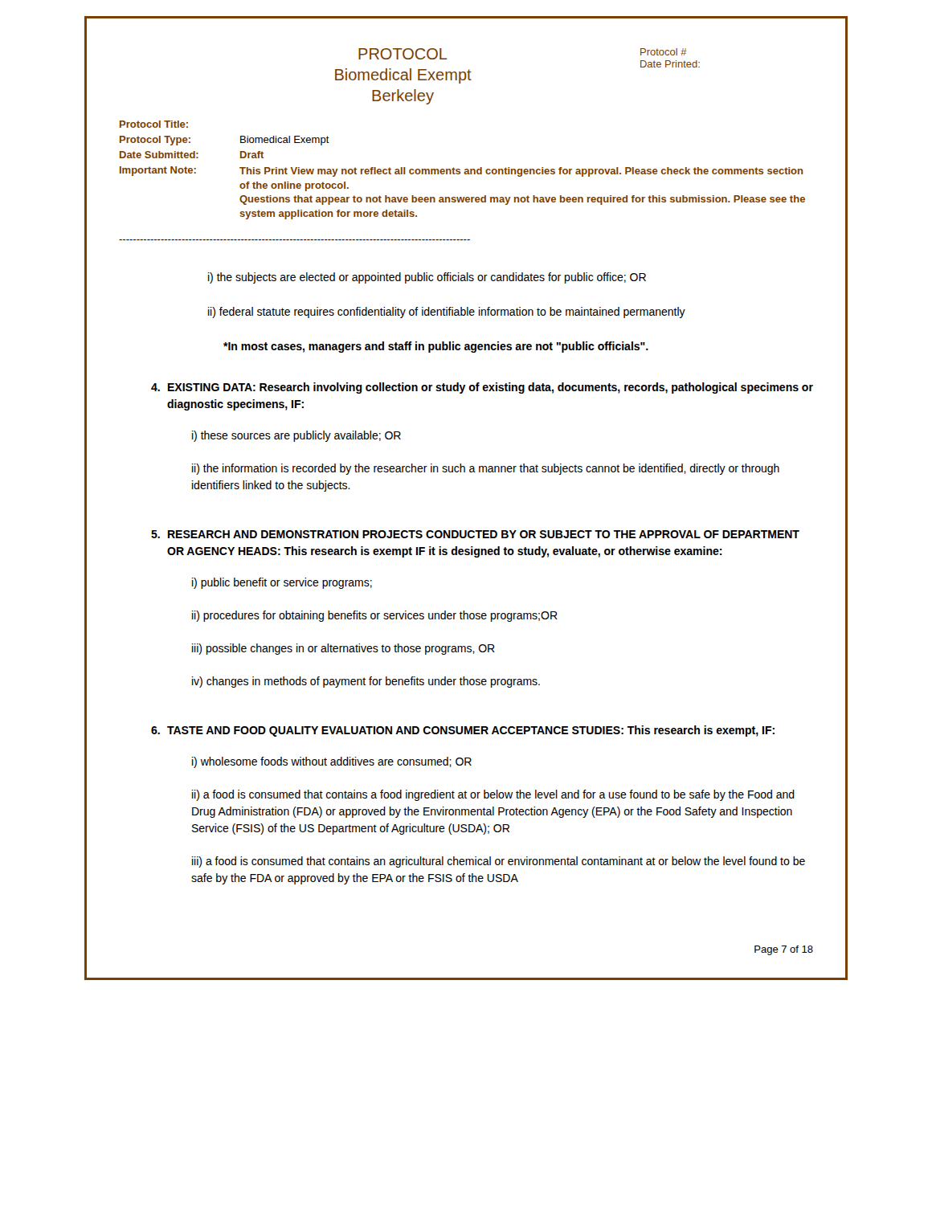| PROTOCOL Biomedical Exempt Berkeley | Protocol # Date Printed: |
| Protocol Title: | |
| Protocol Type: | Biomedical Exempt |
| Date Submitted: | Draft |
| Important Note: | This Print View may not reflect all comments and contingencies for approval. Please check the comments section of the online protocol. Questions that appear to not have been answered may not have been required for this submission. Please see the system application for more details. |
-----------------------------------------------------------------------------------------------------
i) the subjects are elected or appointed public officials or candidates for public office; OR
ii) federal statute requires confidentiality of identifiable information to be maintained permanently
*In most cases, managers and staff in public agencies are not "public officials".
4.
EXISTING DATA: Research involving collection or study of existing data, documents, records, pathological specimens or diagnostic specimens, IF:
i) these sources are publicly available; OR
ii) the information is recorded by the researcher in such a manner that subjects cannot be identified, directly or through identifiers linked to the subjects.
5.
RESEARCH AND DEMONSTRATION PROJECTS CONDUCTED BY OR SUBJECT TO THE APPROVAL OF DEPARTMENT OR AGENCY HEADS: This research is exempt IF it is designed to study, evaluate, or otherwise examine:
i) public benefit or service programs;
ii) procedures for obtaining benefits or services under those programs;OR
iii) possible changes in or alternatives to those programs, OR
iv) changes in methods of payment for benefits under those programs.
6.
TASTE AND FOOD QUALITY EVALUATION AND CONSUMER ACCEPTANCE STUDIES: This research is exempt, IF:
i) wholesome foods without additives are consumed; OR
ii) a food is consumed that contains a food ingredient at or below the level and for a use found to be safe by the Food and Drug Administration (FDA) or approved by the Environmental Protection Agency (EPA) or the Food Safety and Inspection Service (FSIS) of the US Department of Agriculture (USDA); OR
iii) a food is consumed that contains an agricultural chemical or environmental contaminant at or below the level found to be safe by the FDA or approved by the EPA or the FSIS of the USDA
Page 7 of 18